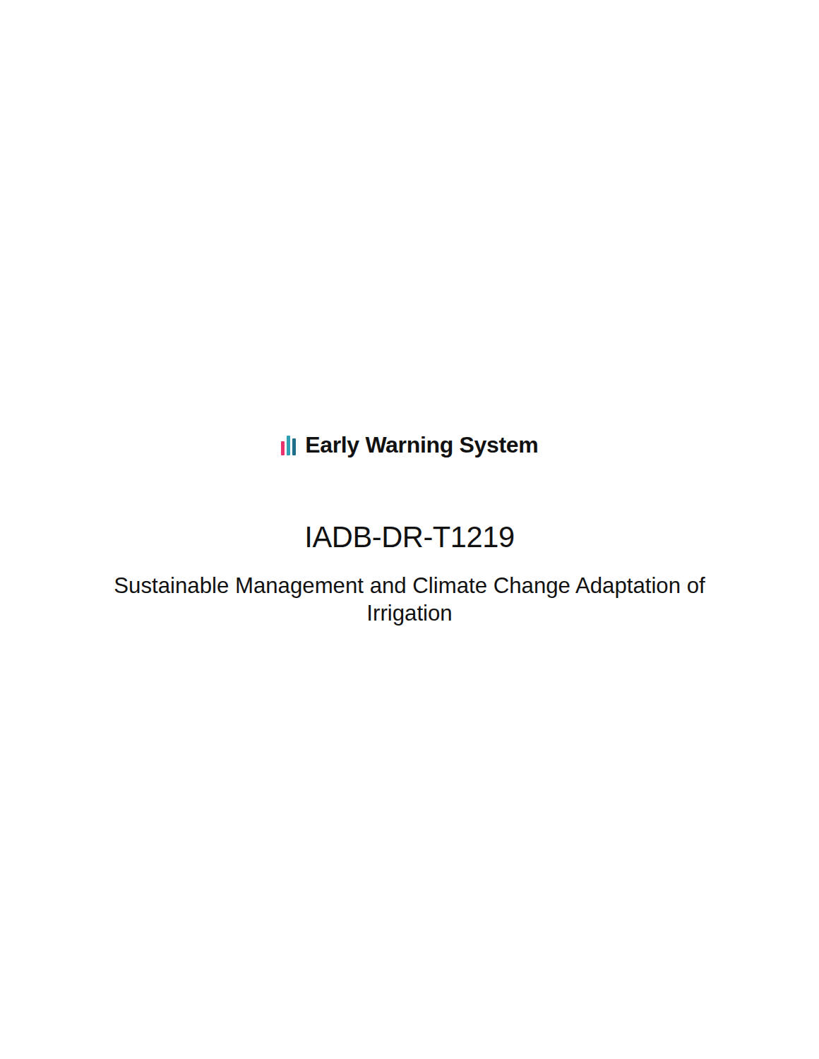Early Warning System
IADB-DR-T1219
Sustainable Management and Climate Change Adaptation of Irrigation